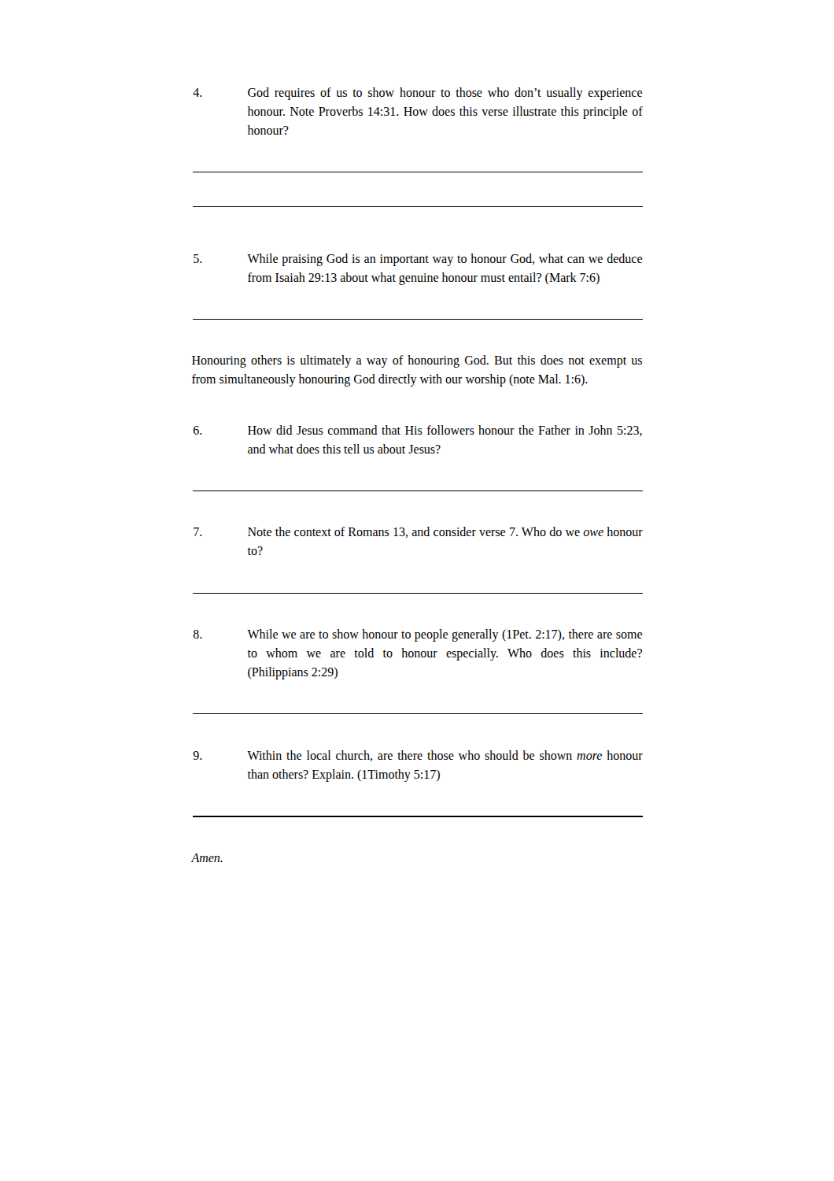4.
God requires of us to show honour to those who don’t usually experience honour. Note Proverbs 14:31. How does this verse illustrate this principle of honour?
5.
While praising God is an important way to honour God, what can we deduce from Isaiah 29:13 about what genuine honour must entail? (Mark 7:6)
Honouring others is ultimately a way of honouring God. But this does not exempt us from simultaneously honouring God directly with our worship (note Mal. 1:6).
6.
How did Jesus command that His followers honour the Father in John 5:23, and what does this tell us about Jesus?
7.
Note the context of Romans 13, and consider verse 7. Who do we owe honour to?
8.
While we are to show honour to people generally (1Pet. 2:17), there are some to whom we are told to honour especially. Who does this include? (Philippians 2:29)
9.
Within the local church, are there those who should be shown more honour than others? Explain. (1Timothy 5:17)
Amen.